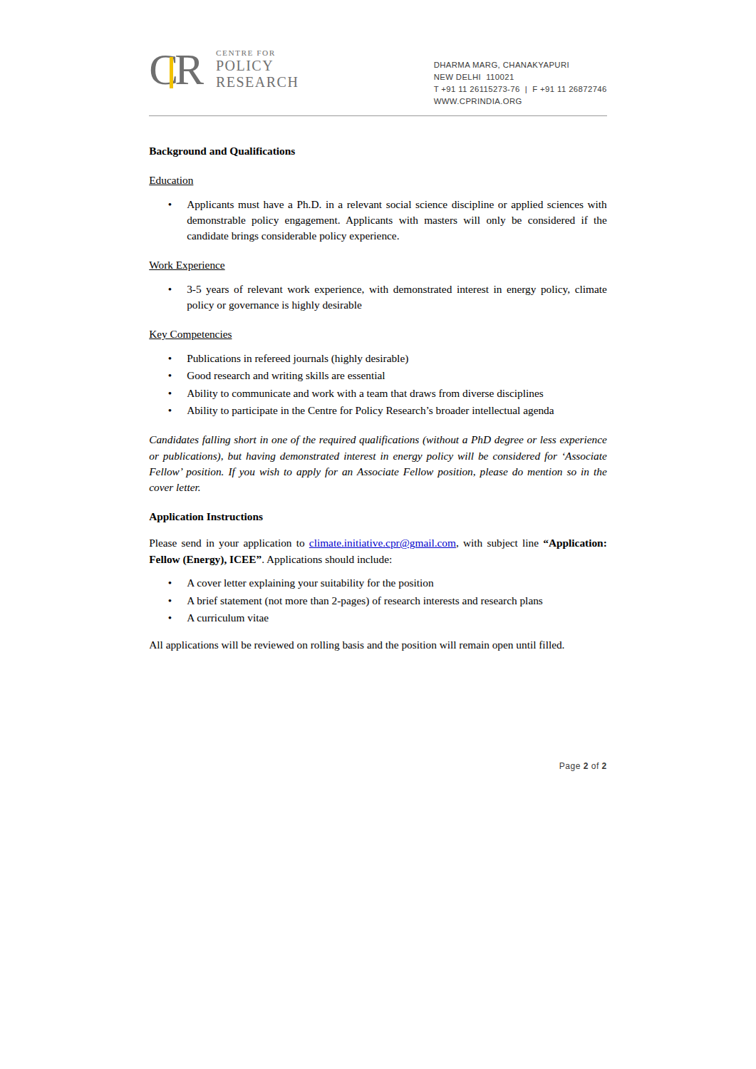C R
Centre for
Policy
Research
Dharma Marg, Chanakyapuri
New Delhi 110021
T +91 11 26115273-76 | F +91 11 26872746
www.cprindia.org
Background and Qualifications
Education
Applicants must have a Ph.D. in a relevant social science discipline or applied sciences with demonstrable policy engagement. Applicants with masters will only be considered if the candidate brings considerable policy experience.
Work Experience
3-5 years of relevant work experience, with demonstrated interest in energy policy, climate policy or governance is highly desirable
Key Competencies
Publications in refereed journals (highly desirable)
Good research and writing skills are essential
Ability to communicate and work with a team that draws from diverse disciplines
Ability to participate in the Centre for Policy Research’s broader intellectual agenda
Candidates falling short in one of the required qualifications (without a PhD degree or less experience or publications), but having demonstrated interest in energy policy will be considered for ‘Associate Fellow’ position. If you wish to apply for an Associate Fellow position, please do mention so in the cover letter.
Application Instructions
Please send in your application to climate.initiative.cpr@gmail.com, with subject line “Application: Fellow (Energy), ICEE”. Applications should include:
A cover letter explaining your suitability for the position
A brief statement (not more than 2-pages) of research interests and research plans
A curriculum vitae
All applications will be reviewed on rolling basis and the position will remain open until filled.
Page 2 of 2